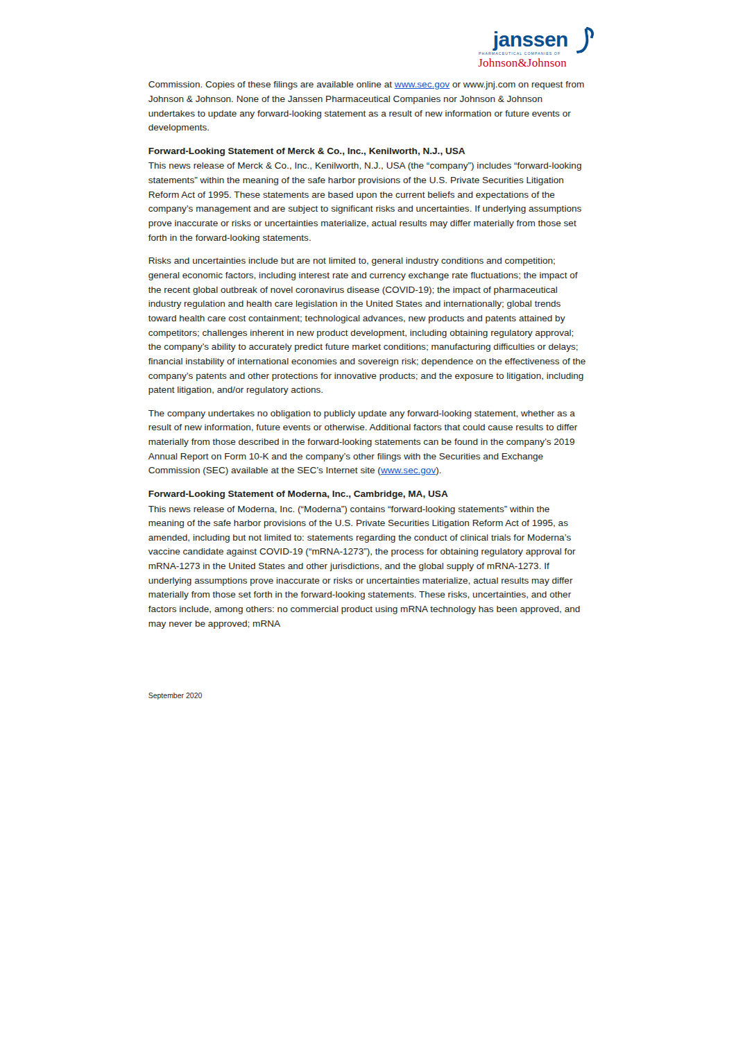janssen
Pharmaceutical Companies of
Johnson&Johnson
Commission. Copies of these filings are available online at www.sec.gov or www.jnj.com on request from Johnson & Johnson. None of the Janssen Pharmaceutical Companies nor Johnson & Johnson undertakes to update any forward-looking statement as a result of new information or future events or developments.
Forward-Looking Statement of Merck & Co., Inc., Kenilworth, N.J., USA
This news release of Merck & Co., Inc., Kenilworth, N.J., USA (the “company”) includes “forward-looking statements” within the meaning of the safe harbor provisions of the U.S. Private Securities Litigation Reform Act of 1995. These statements are based upon the current beliefs and expectations of the company’s management and are subject to significant risks and uncertainties. If underlying assumptions prove inaccurate or risks or uncertainties materialize, actual results may differ materially from those set forth in the forward-looking statements.
Risks and uncertainties include but are not limited to, general industry conditions and competition; general economic factors, including interest rate and currency exchange rate fluctuations; the impact of the recent global outbreak of novel coronavirus disease (COVID-19); the impact of pharmaceutical industry regulation and health care legislation in the United States and internationally; global trends toward health care cost containment; technological advances, new products and patents attained by competitors; challenges inherent in new product development, including obtaining regulatory approval; the company’s ability to accurately predict future market conditions; manufacturing difficulties or delays; financial instability of international economies and sovereign risk; dependence on the effectiveness of the company’s patents and other protections for innovative products; and the exposure to litigation, including patent litigation, and/or regulatory actions.
The company undertakes no obligation to publicly update any forward-looking statement, whether as a result of new information, future events or otherwise. Additional factors that could cause results to differ materially from those described in the forward-looking statements can be found in the company’s 2019 Annual Report on Form 10-K and the company’s other filings with the Securities and Exchange Commission (SEC) available at the SEC’s Internet site (www.sec.gov).
Forward-Looking Statement of Moderna, Inc., Cambridge, MA, USA
This news release of Moderna, Inc. (“Moderna”) contains “forward-looking statements” within the meaning of the safe harbor provisions of the U.S. Private Securities Litigation Reform Act of 1995, as amended, including but not limited to: statements regarding the conduct of clinical trials for Moderna’s vaccine candidate against COVID-19 (“mRNA-1273”), the process for obtaining regulatory approval for mRNA-1273 in the United States and other jurisdictions, and the global supply of mRNA-1273. If underlying assumptions prove inaccurate or risks or uncertainties materialize, actual results may differ materially from those set forth in the forward-looking statements. These risks, uncertainties, and other factors include, among others: no commercial product using mRNA technology has been approved, and may never be approved; mRNA
September 2020